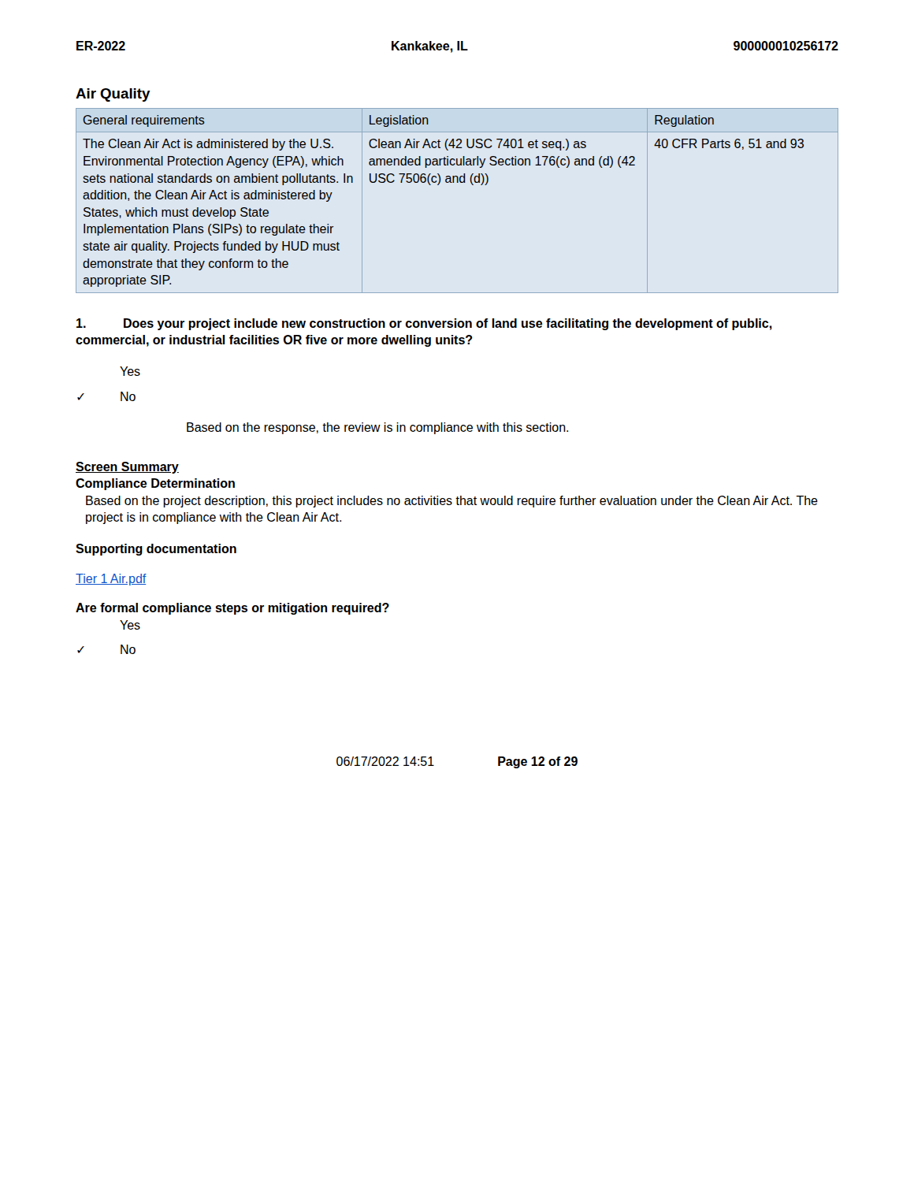ER-2022 Kankakee, IL 900000010256172
Air Quality
| General requirements | Legislation | Regulation |
| --- | --- | --- |
| The Clean Air Act is administered by the U.S. Environmental Protection Agency (EPA), which sets national standards on ambient pollutants. In addition, the Clean Air Act is administered by States, which must develop State Implementation Plans (SIPs) to regulate their state air quality. Projects funded by HUD must demonstrate that they conform to the appropriate SIP. | Clean Air Act (42 USC 7401 et seq.) as amended particularly Section 176(c) and (d) (42 USC 7506(c) and (d)) | 40 CFR Parts 6, 51 and 93 |
1. Does your project include new construction or conversion of land use facilitating the development of public, commercial, or industrial facilities OR five or more dwelling units?
Yes
No
Based on the response, the review is in compliance with this section.
Screen Summary
Compliance Determination
Based on the project description, this project includes no activities that would require further evaluation under the Clean Air Act. The project is in compliance with the Clean Air Act.
Supporting documentation
Tier 1 Air.pdf
Are formal compliance steps or mitigation required?
Yes
No
06/17/2022 14:51 Page 12 of 29